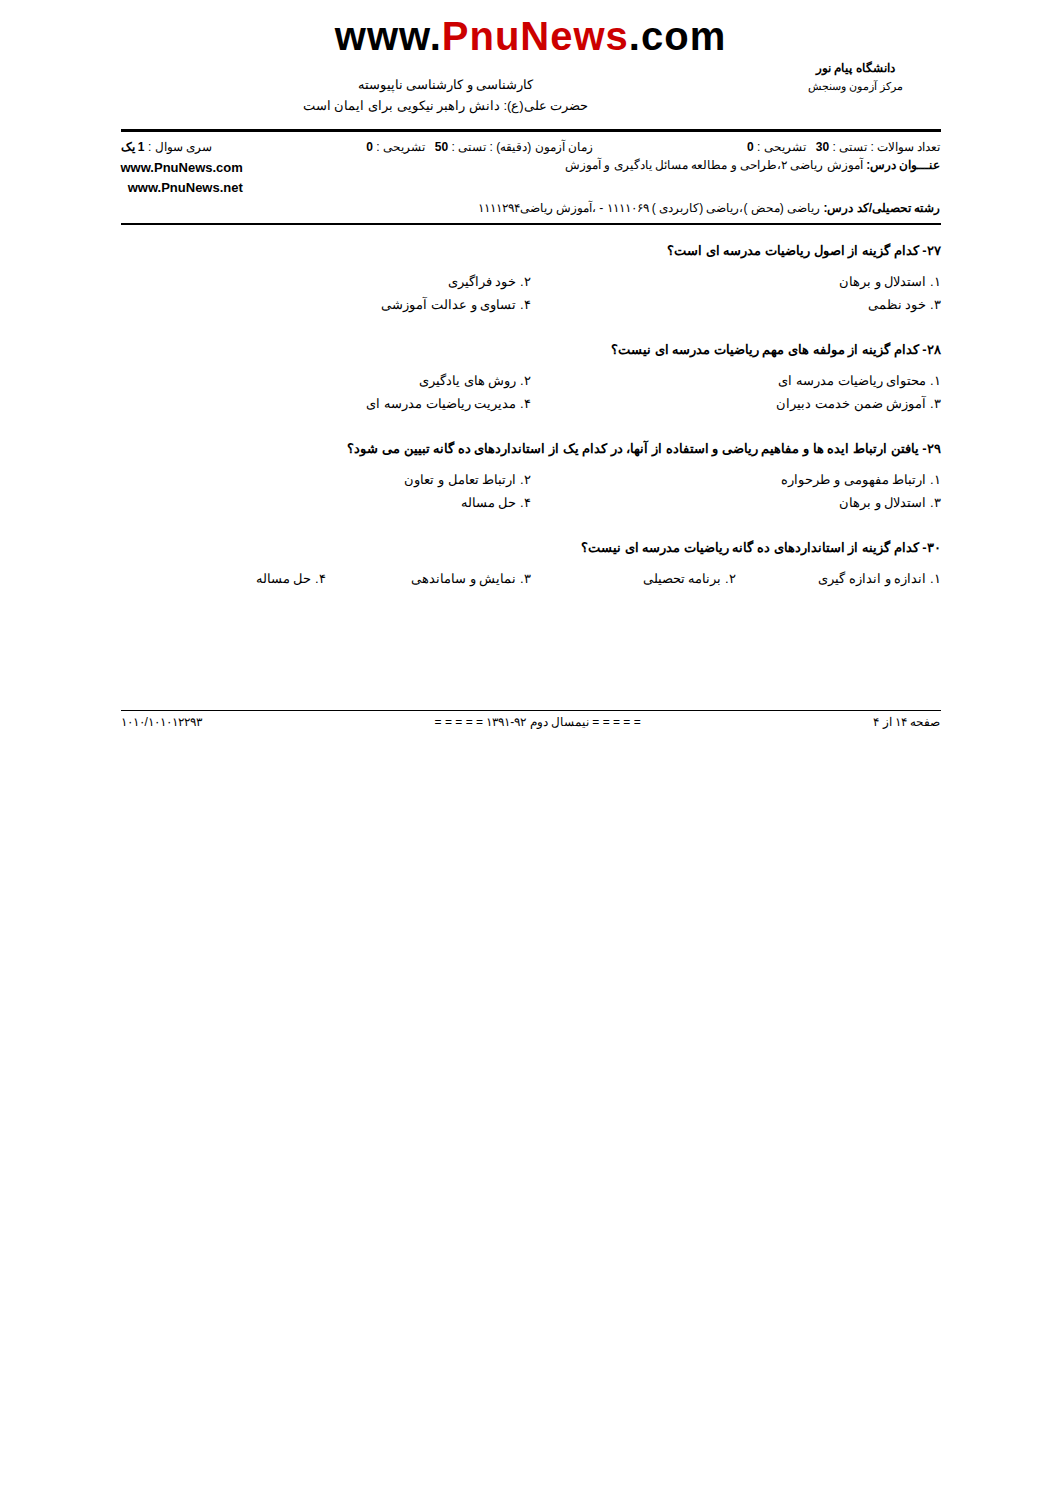www. PnuNews. com
دانشگاه پیام نور
مرکز آزمون وسنجش
کارشناسی و کارشناسی ناپیوسته
حضرت علی(ع): دانش راهبر نیکویی برای ایمان است
تعداد سوالات : تستی : 30 تشریحی : 0
زمان آزمون (دقیقه) : تستی : 50 تشریحی : 0
سری سوال : 1 یک
عنـــوان درس: آموزش ریاضی ۲،طراحی و مطالعه مسائل یادگیری و آموزش
www.PnuNews.com
www.PnuNews.net
رشته تحصیلی/کد درس: ریاضی (محض )،ریاضی (کاربردی ) ۱۱۱۱۰۶۹ - ،آموزش ریاضی۱۱۱۱۲۹۴
۲۷- کدام گزینه از اصول ریاضیات مدرسه ای است؟
۱. استدلال و برهان
۲. خود فراگیری
۳. خود نظمی
۴. تساوی و عدالت آموزشی
۲۸- کدام گزینه از مولفه های مهم ریاضیات مدرسه ای نیست؟
۱. محتوای ریاضیات مدرسه ای
۲. روش های یادگیری
۳. آموزش ضمن خدمت دبیران
۴. مدیریت ریاضیات مدرسه ای
۲۹- یافتن ارتباط ایده ها و مفاهیم ریاضی و استفاده از آنها، در کدام یک از استانداردهای ده گانه تبیین می شود؟
۱. ارتباط مفهومی و طرحواره
۲. ارتباط تعامل و تعاون
۳. استدلال و برهان
۴. حل مساله
۳۰- کدام گزینه از استانداردهای ده گانه ریاضیات مدرسه ای نیست؟
۱. اندازه و اندازه گیری
۲. برنامه تحصیلی
۳. نمایش و ساماندهی
۴. حل مساله
صفحه ۱۴ از ۴
= = = = = نیمسال دوم ۹۲-۱۳۹۱ = = = = =
۱۰۱۰/۱۰۱۰۱۲۲۹۳